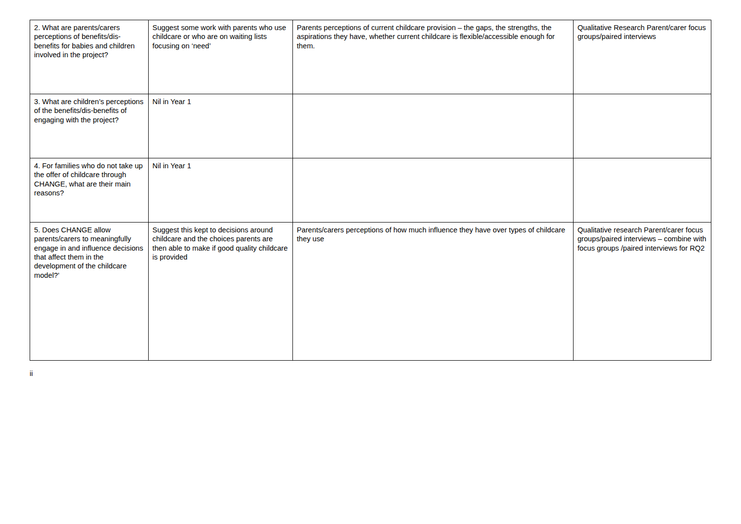| 2. What are parents/carers perceptions of benefits/dis-benefits for babies and children involved in the project? | Suggest some work with parents who use childcare or who are on waiting lists focusing on ‘need’ | Parents perceptions of current childcare provision – the gaps, the strengths, the aspirations they have, whether current childcare is flexible/accessible enough for them. | Qualitative Research Parent/carer focus groups/paired interviews |
| 3. What are children’s perceptions of the benefits/dis-benefits of engaging with the project? | Nil in Year 1 | | |
| 4. For families who do not take up the offer of childcare through CHANGE, what are their main reasons? | Nil in Year 1 | | |
| 5. Does CHANGE allow parents/carers to meaningfully engage in and influence decisions that affect them in the development of the childcare model?’ | Suggest this kept to decisions around childcare and the choices parents are then able to make if good quality childcare is provided | Parents/carers perceptions of how much influence they have over types of childcare they use | Qualitative research Parent/carer focus groups/paired interviews – combine with focus groups /paired interviews for RQ2 |
ii